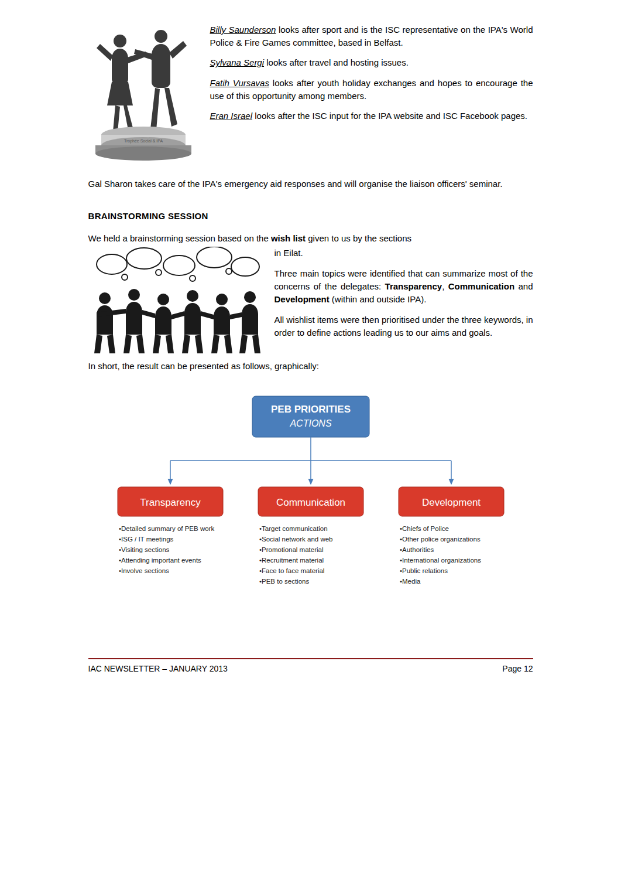Trophée Social & IPA
Billy Saunderson looks after sport and is the ISC representative on the IPA's World Police & Fire Games committee, based in Belfast.
Sylvana Sergi looks after travel and hosting issues.
Fatih Vursavas looks after youth holiday exchanges and hopes to encourage the use of this opportunity among members.
Eran Israel looks after the ISC input for the IPA website and ISC Facebook pages.
Gal Sharon takes care of the IPA's emergency aid responses and will organise the liaison officers' seminar.
BRAINSTORMING SESSION
We held a brainstorming session based on the wish list given to us by the sections
in Eilat.
Three main topics were identified that can summarize most of the concerns of the delegates: Transparency, Communication and Development (within and outside IPA).
All wishlist items were then prioritised under the three keywords, in order to define actions leading us to our aims and goals.
In short, the result can be presented as follows, graphically:
PEB PRIORITIES ACTIONS Transparency Communication Development •Detailed summary of PEB work •ISG / IT meetings •Visiting sections •Attending important events •Involve sections •Target communication •Social network and web •Promotional material •Recruitment material •Face to face material •PEB to sections •Chiefs of Police •Other police organizations •Authorities •International organizations •Public relations •Media
IAC NEWSLETTER – JANUARY 2013
Page 12